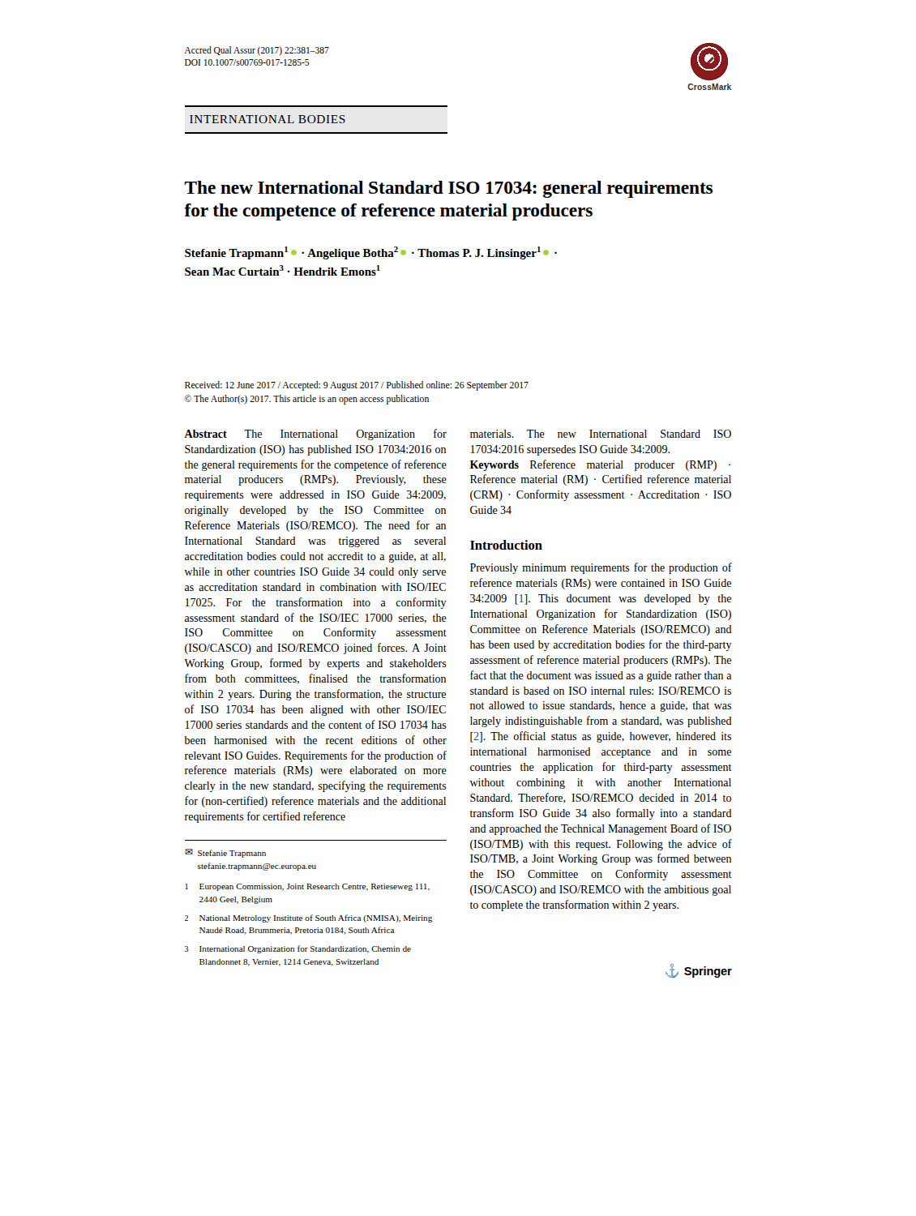Accred Qual Assur (2017) 22:381–387
DOI 10.1007/s00769-017-1285-5
CrossMark
INTERNATIONAL BODIES
The new International Standard ISO 17034: general requirements
for the competence of reference material producers
Stefanie Trapmann1 · Angelique Botha2 · Thomas P. J. Linsinger1 ·
Sean Mac Curtain3 · Hendrik Emons1
Received: 12 June 2017 / Accepted: 9 August 2017 / Published online: 26 September 2017
© The Author(s) 2017. This article is an open access publication
Abstract The International Organization for Standardization (ISO) has published ISO 17034:2016 on the general requirements for the competence of reference material producers (RMPs). Previously, these requirements were addressed in ISO Guide 34:2009, originally developed by the ISO Committee on Reference Materials (ISO/REMCO). The need for an International Standard was triggered as several accreditation bodies could not accredit to a guide, at all, while in other countries ISO Guide 34 could only serve as accreditation standard in combination with ISO/IEC 17025. For the transformation into a conformity assessment standard of the ISO/IEC 17000 series, the ISO Committee on Conformity assessment (ISO/CASCO) and ISO/REMCO joined forces. A Joint Working Group, formed by experts and stakeholders from both committees, finalised the transformation within 2 years. During the transformation, the structure of ISO 17034 has been aligned with other ISO/IEC 17000 series standards and the content of ISO 17034 has been harmonised with the recent editions of other relevant ISO Guides. Requirements for the production of reference materials (RMs) were elaborated on more clearly in the new standard, specifying the requirements for (non-certified) reference materials and the additional requirements for certified reference
✉
Stefanie Trapmann
stefanie.trapmann@ec.europa.eu
1
European Commission, Joint Research Centre, Retieseweg 111, 2440 Geel, Belgium
2
National Metrology Institute of South Africa (NMISA), Meiring Naudé Road, Brummeria, Pretoria 0184, South Africa
3
International Organization for Standardization, Chemin de Blandonnet 8, Vernier, 1214 Geneva, Switzerland
materials. The new International Standard ISO 17034:2016 supersedes ISO Guide 34:2009.
Keywords Reference material producer (RMP) · Reference material (RM) · Certified reference material (CRM) · Conformity assessment · Accreditation · ISO Guide 34
Introduction
Previously minimum requirements for the production of reference materials (RMs) were contained in ISO Guide 34:2009 [1]. This document was developed by the International Organization for Standardization (ISO) Committee on Reference Materials (ISO/REMCO) and has been used by accreditation bodies for the third-party assessment of reference material producers (RMPs). The fact that the document was issued as a guide rather than a standard is based on ISO internal rules: ISO/REMCO is not allowed to issue standards, hence a guide, that was largely indistinguishable from a standard, was published [2]. The official status as guide, however, hindered its international harmonised acceptance and in some countries the application for third-party assessment without combining it with another International Standard. Therefore, ISO/REMCO decided in 2014 to transform ISO Guide 34 also formally into a standard and approached the Technical Management Board of ISO (ISO/TMB) with this request. Following the advice of ISO/TMB, a Joint Working Group was formed between the ISO Committee on Conformity assessment (ISO/CASCO) and ISO/REMCO with the ambitious goal to complete the transformation within 2 years.
⚓ Springer